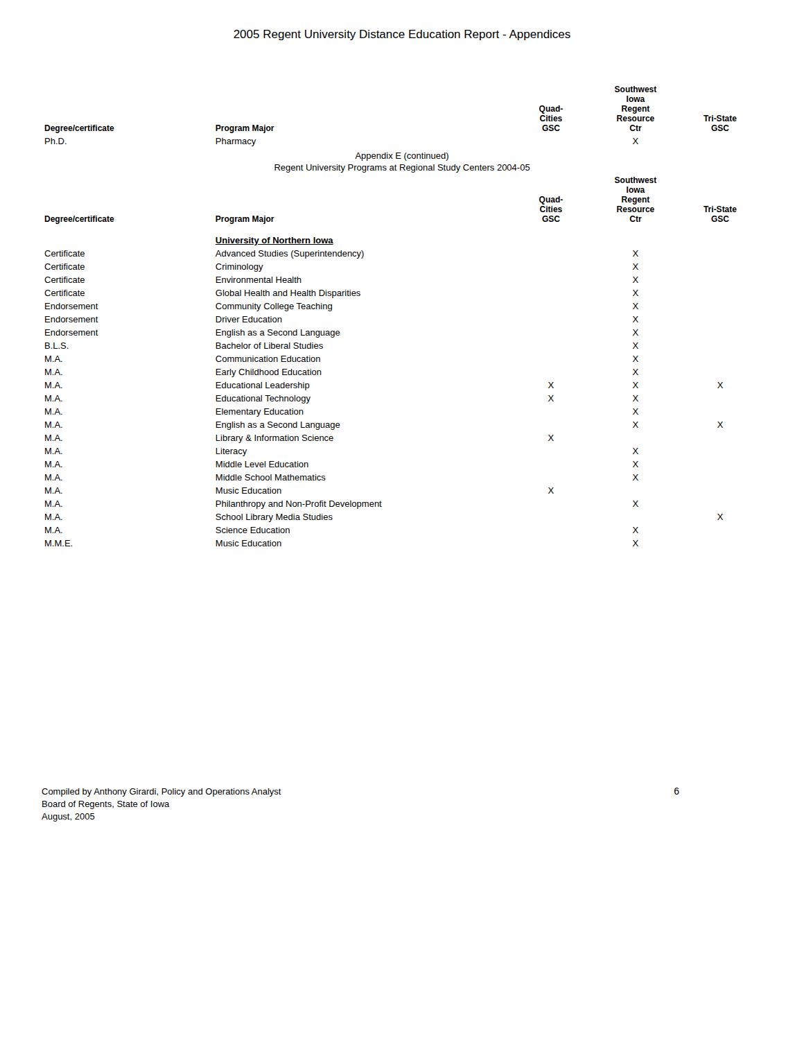2005 Regent University Distance Education Report - Appendices
| Degree/certificate | Program Major | Quad- Cities GSC | Southwest Iowa Regent Resource Ctr | Tri-State GSC |
| --- | --- | --- | --- | --- |
| Ph.D. | Pharmacy | | X | |
Appendix E (continued)
Regent University Programs at Regional Study Centers 2004-05
| Degree/certificate | Program Major | Quad- Cities GSC | Southwest Iowa Regent Resource Ctr | Tri-State GSC |
| --- | --- | --- | --- | --- |
| | University of Northern Iowa | | | |
| Certificate | Advanced Studies (Superintendency) | | X | |
| Certificate | Criminology | | X | |
| Certificate | Environmental Health | | X | |
| Certificate | Global Health and Health Disparities | | X | |
| Endorsement | Community College Teaching | | X | |
| Endorsement | Driver Education | | X | |
| Endorsement | English as a Second Language | | X | |
| B.L.S. | Bachelor of Liberal Studies | | X | |
| M.A. | Communication Education | | X | |
| M.A. | Early Childhood Education | | X | |
| M.A. | Educational Leadership | X | X | X |
| M.A. | Educational Technology | X | X | |
| M.A. | Elementary Education | | X | |
| M.A. | English as a Second Language | | X | X |
| M.A. | Library & Information Science | X | | |
| M.A. | Literacy | | X | |
| M.A. | Middle Level Education | | X | |
| M.A. | Middle School Mathematics | | X | |
| M.A. | Music Education | X | | |
| M.A. | Philanthropy and Non-Profit Development | | X | |
| M.A. | School Library Media Studies | | | X |
| M.A. | Science Education | | X | |
| M.M.E. | Music Education | | X | |
Compiled by Anthony Girardi, Policy and Operations Analyst
Board of Regents, State of Iowa
August, 2005
6